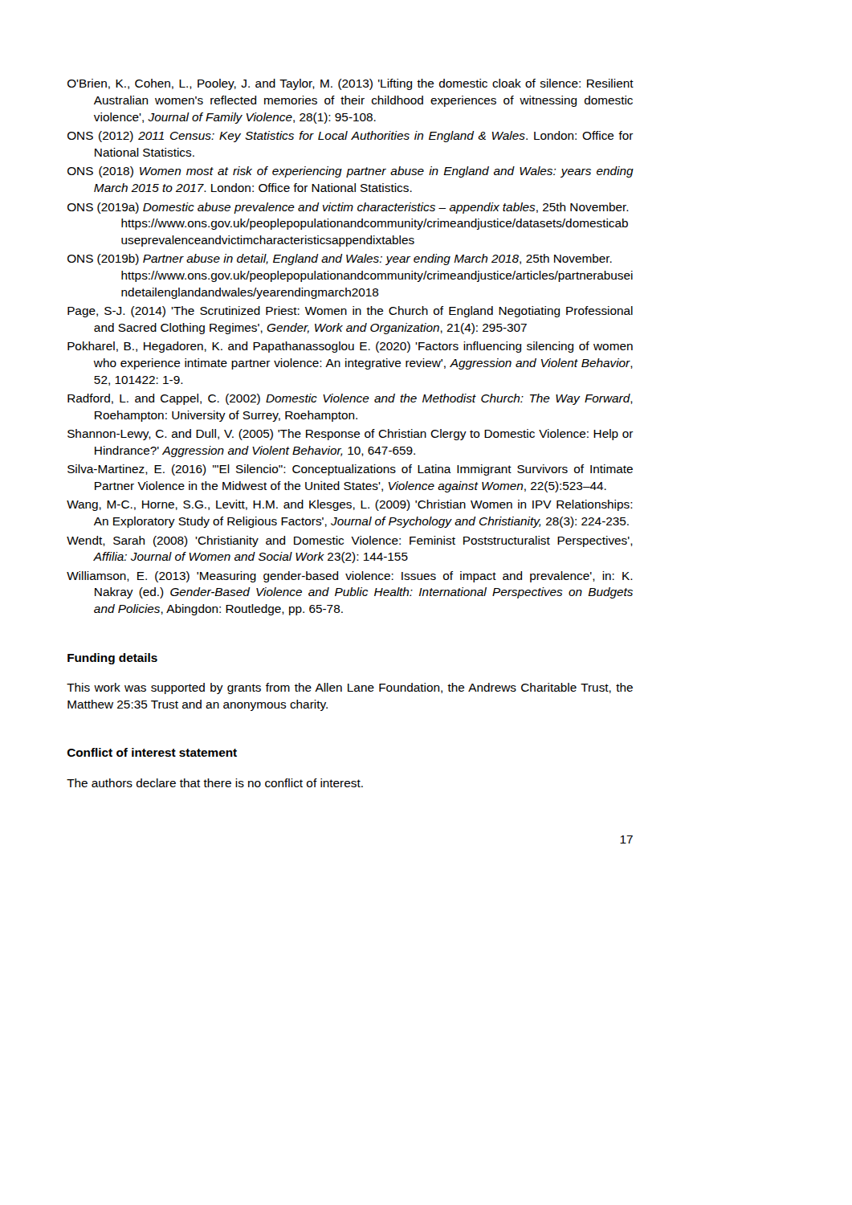O'Brien, K., Cohen, L., Pooley, J. and Taylor, M. (2013) 'Lifting the domestic cloak of silence: Resilient Australian women's reflected memories of their childhood experiences of witnessing domestic violence', Journal of Family Violence, 28(1): 95-108.
ONS (2012) 2011 Census: Key Statistics for Local Authorities in England & Wales. London: Office for National Statistics.
ONS (2018) Women most at risk of experiencing partner abuse in England and Wales: years ending March 2015 to 2017. London: Office for National Statistics.
ONS (2019a) Domestic abuse prevalence and victim characteristics – appendix tables, 25th November. https://www.ons.gov.uk/peoplepopulationandcommunity/crimeandjustice/datasets/domesticabuseprevalenceandvictimcharacteristicsappendixtables
ONS (2019b) Partner abuse in detail, England and Wales: year ending March 2018, 25th November. https://www.ons.gov.uk/peoplepopulationandcommunity/crimeandjustice/articles/partnerabuseindetailenglandandwales/yearendingmarch2018
Page, S-J. (2014) 'The Scrutinized Priest: Women in the Church of England Negotiating Professional and Sacred Clothing Regimes', Gender, Work and Organization, 21(4): 295-307
Pokharel, B., Hegadoren, K. and Papathanassoglou E. (2020) 'Factors influencing silencing of women who experience intimate partner violence: An integrative review', Aggression and Violent Behavior, 52, 101422: 1-9.
Radford, L. and Cappel, C. (2002) Domestic Violence and the Methodist Church: The Way Forward, Roehampton: University of Surrey, Roehampton.
Shannon-Lewy, C. and Dull, V. (2005) 'The Response of Christian Clergy to Domestic Violence: Help or Hindrance?' Aggression and Violent Behavior, 10, 647-659.
Silva-Martinez, E. (2016) '"El Silencio": Conceptualizations of Latina Immigrant Survivors of Intimate Partner Violence in the Midwest of the United States', Violence against Women, 22(5):523–44.
Wang, M-C., Horne, S.G., Levitt, H.M. and Klesges, L. (2009) 'Christian Women in IPV Relationships: An Exploratory Study of Religious Factors', Journal of Psychology and Christianity, 28(3): 224-235.
Wendt, Sarah (2008) 'Christianity and Domestic Violence: Feminist Poststructuralist Perspectives', Affilia: Journal of Women and Social Work 23(2): 144-155
Williamson, E. (2013) 'Measuring gender-based violence: Issues of impact and prevalence', in: K. Nakray (ed.) Gender-Based Violence and Public Health: International Perspectives on Budgets and Policies, Abingdon: Routledge, pp. 65-78.
Funding details
This work was supported by grants from the Allen Lane Foundation, the Andrews Charitable Trust, the Matthew 25:35 Trust and an anonymous charity.
Conflict of interest statement
The authors declare that there is no conflict of interest.
17